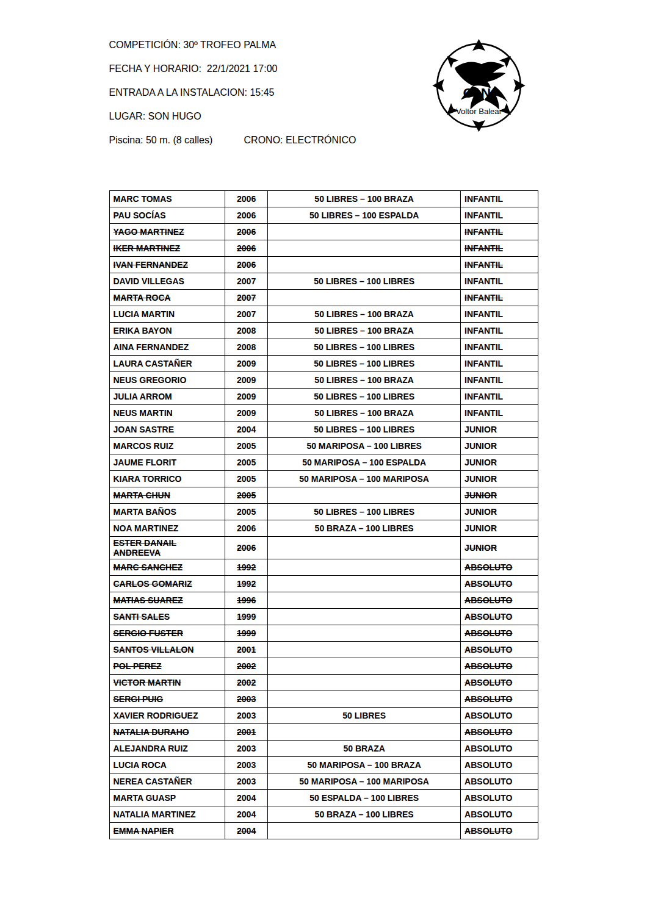C. N. Voltor Balear
COMPETICIÓN: 30º TROFEO PALMA
FECHA Y HORARIO: 22/1/2021 17:00
ENTRADA A LA INSTALACION: 15:45
LUGAR: SON HUGO
Piscina: 50 m. (8 calles) CRONO: ELECTRÓNICO
| MARC TOMAS | 2006 | 50 LIBRES – 100 BRAZA | INFANTIL |
| PAU SOCÍAS | 2006 | 50 LIBRES – 100 ESPALDA | INFANTIL |
| YAGO MARTINEZ | 2006 | | INFANTIL |
| IKER MARTINEZ | 2006 | | INFANTIL |
| IVAN FERNANDEZ | 2006 | | INFANTIL |
| DAVID VILLEGAS | 2007 | 50 LIBRES – 100 LIBRES | INFANTIL |
| MARTA ROCA | 2007 | | INFANTIL |
| LUCIA MARTIN | 2007 | 50 LIBRES – 100 BRAZA | INFANTIL |
| ERIKA BAYON | 2008 | 50 LIBRES – 100 BRAZA | INFANTIL |
| AINA FERNANDEZ | 2008 | 50 LIBRES – 100 LIBRES | INFANTIL |
| LAURA CASTAÑER | 2009 | 50 LIBRES – 100 LIBRES | INFANTIL |
| NEUS GREGORIO | 2009 | 50 LIBRES – 100 BRAZA | INFANTIL |
| JULIA ARROM | 2009 | 50 LIBRES – 100 LIBRES | INFANTIL |
| NEUS MARTIN | 2009 | 50 LIBRES – 100 BRAZA | INFANTIL |
| JOAN SASTRE | 2004 | 50 LIBRES – 100 LIBRES | JUNIOR |
| MARCOS RUIZ | 2005 | 50 MARIPOSA – 100 LIBRES | JUNIOR |
| JAUME FLORIT | 2005 | 50 MARIPOSA – 100 ESPALDA | JUNIOR |
| KIARA TORRICO | 2005 | 50 MARIPOSA – 100 MARIPOSA | JUNIOR |
| MARTA CHUN | 2005 | | JUNIOR |
| MARTA BAÑOS | 2005 | 50 LIBRES – 100 LIBRES | JUNIOR |
| NOA MARTINEZ | 2006 | 50 BRAZA – 100 LIBRES | JUNIOR |
| ESTER DANAIL ANDREEVA | 2006 | | JUNIOR |
| MARC SANCHEZ | 1992 | | ABSOLUTO |
| CARLOS GOMARIZ | 1992 | | ABSOLUTO |
| MATIAS SUAREZ | 1996 | | ABSOLUTO |
| SANTI SALES | 1999 | | ABSOLUTO |
| SERGIO FUSTER | 1999 | | ABSOLUTO |
| SANTOS VILLALON | 2001 | | ABSOLUTO |
| POL PEREZ | 2002 | | ABSOLUTO |
| VICTOR MARTIN | 2002 | | ABSOLUTO |
| SERGI PUIG | 2003 | | ABSOLUTO |
| XAVIER RODRIGUEZ | 2003 | 50 LIBRES | ABSOLUTO |
| NATALIA DURAHO | 2001 | | ABSOLUTO |
| ALEJANDRA RUIZ | 2003 | 50 BRAZA | ABSOLUTO |
| LUCIA ROCA | 2003 | 50 MARIPOSA – 100 BRAZA | ABSOLUTO |
| NEREA CASTAÑER | 2003 | 50 MARIPOSA – 100 MARIPOSA | ABSOLUTO |
| MARTA GUASP | 2004 | 50 ESPALDA – 100 LIBRES | ABSOLUTO |
| NATALIA MARTINEZ | 2004 | 50 BRAZA – 100 LIBRES | ABSOLUTO |
| EMMA NAPIER | 2004 | | ABSOLUTO |